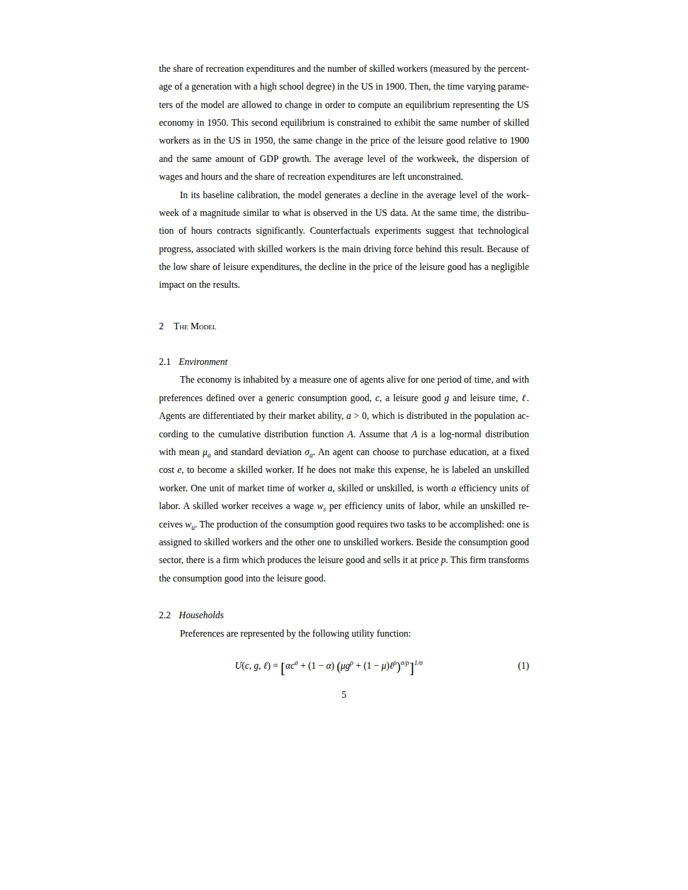the share of recreation expenditures and the number of skilled workers (measured by the percentage of a generation with a high school degree) in the US in 1900. Then, the time varying parameters of the model are allowed to change in order to compute an equilibrium representing the US economy in 1950. This second equilibrium is constrained to exhibit the same number of skilled workers as in the US in 1950, the same change in the price of the leisure good relative to 1900 and the same amount of GDP growth. The average level of the workweek, the dispersion of wages and hours and the share of recreation expenditures are left unconstrained.
In its baseline calibration, the model generates a decline in the average level of the workweek of a magnitude similar to what is observed in the US data. At the same time, the distribution of hours contracts significantly. Counterfactuals experiments suggest that technological progress, associated with skilled workers is the main driving force behind this result. Because of the low share of leisure expenditures, the decline in the price of the leisure good has a negligible impact on the results.
2 The Model
2.1 Environment
The economy is inhabited by a measure one of agents alive for one period of time, and with preferences defined over a generic consumption good, c, a leisure good g and leisure time, ℓ. Agents are differentiated by their market ability, a > 0, which is distributed in the population according to the cumulative distribution function A. Assume that A is a log-normal distribution with mean μa and standard deviation σa. An agent can choose to purchase education, at a fixed cost e, to become a skilled worker. If he does not make this expense, he is labeled an unskilled worker. One unit of market time of worker a, skilled or unskilled, is worth a efficiency units of labor. A skilled worker receives a wage ws per efficiency units of labor, while an unskilled receives wu. The production of the consumption good requires two tasks to be accomplished: one is assigned to skilled workers and the other one to unskilled workers. Beside the consumption good sector, there is a firm which produces the leisure good and sells it at price p. This firm transforms the consumption good into the leisure good.
2.2 Households
Preferences are represented by the following utility function:
U(c, g, ℓ) = [αcσ + (1 − α) (μgρ + (1 − μ)ℓρ)σ/ρ]1/σ
(1)
5